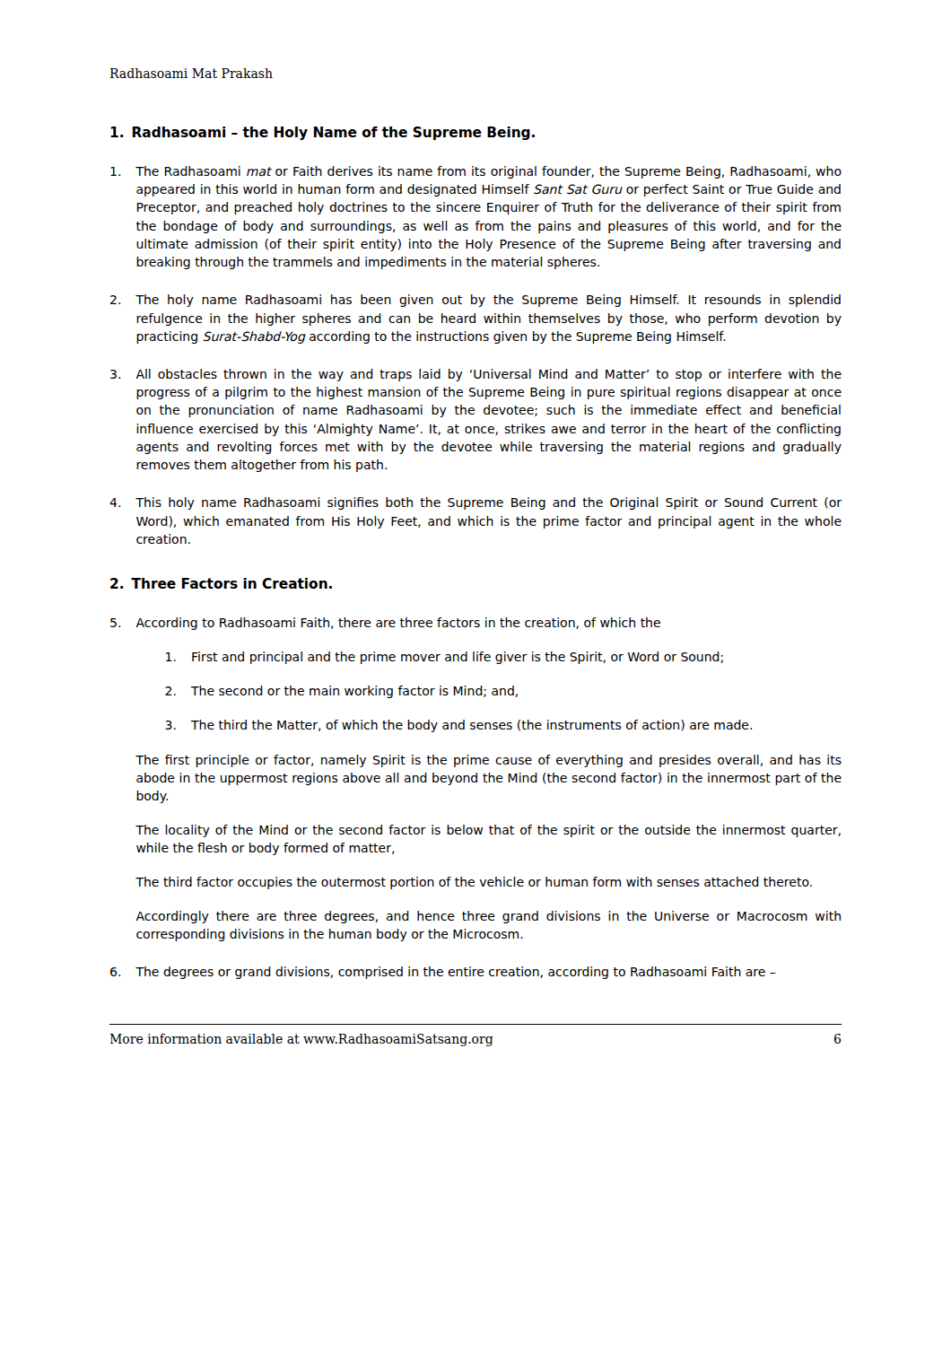Radhasoami Mat Prakash
1. Radhasoami – the Holy Name of the Supreme Being.
1. The Radhasoami mat or Faith derives its name from its original founder, the Supreme Being, Radhasoami, who appeared in this world in human form and designated Himself Sant Sat Guru or perfect Saint or True Guide and Preceptor, and preached holy doctrines to the sincere Enquirer of Truth for the deliverance of their spirit from the bondage of body and surroundings, as well as from the pains and pleasures of this world, and for the ultimate admission (of their spirit entity) into the Holy Presence of the Supreme Being after traversing and breaking through the trammels and impediments in the material spheres.
2. The holy name Radhasoami has been given out by the Supreme Being Himself. It resounds in splendid refulgence in the higher spheres and can be heard within themselves by those, who perform devotion by practicing Surat-Shabd-Yog according to the instructions given by the Supreme Being Himself.
3. All obstacles thrown in the way and traps laid by ‘Universal Mind and Matter’ to stop or interfere with the progress of a pilgrim to the highest mansion of the Supreme Being in pure spiritual regions disappear at once on the pronunciation of name Radhasoami by the devotee; such is the immediate effect and beneficial influence exercised by this ‘Almighty Name’. It, at once, strikes awe and terror in the heart of the conflicting agents and revolting forces met with by the devotee while traversing the material regions and gradually removes them altogether from his path.
4. This holy name Radhasoami signifies both the Supreme Being and the Original Spirit or Sound Current (or Word), which emanated from His Holy Feet, and which is the prime factor and principal agent in the whole creation.
2. Three Factors in Creation.
5. According to Radhasoami Faith, there are three factors in the creation, of which the
1. First and principal and the prime mover and life giver is the Spirit, or Word or Sound;
2. The second or the main working factor is Mind; and,
3. The third the Matter, of which the body and senses (the instruments of action) are made.
The first principle or factor, namely Spirit is the prime cause of everything and presides overall, and has its abode in the uppermost regions above all and beyond the Mind (the second factor) in the innermost part of the body.
The locality of the Mind or the second factor is below that of the spirit or the outside the innermost quarter, while the flesh or body formed of matter,
The third factor occupies the outermost portion of the vehicle or human form with senses attached thereto.
Accordingly there are three degrees, and hence three grand divisions in the Universe or Macrocosm with corresponding divisions in the human body or the Microcosm.
6. The degrees or grand divisions, comprised in the entire creation, according to Radhasoami Faith are –
More information available at www.RadhasoamiSatsang.org 6